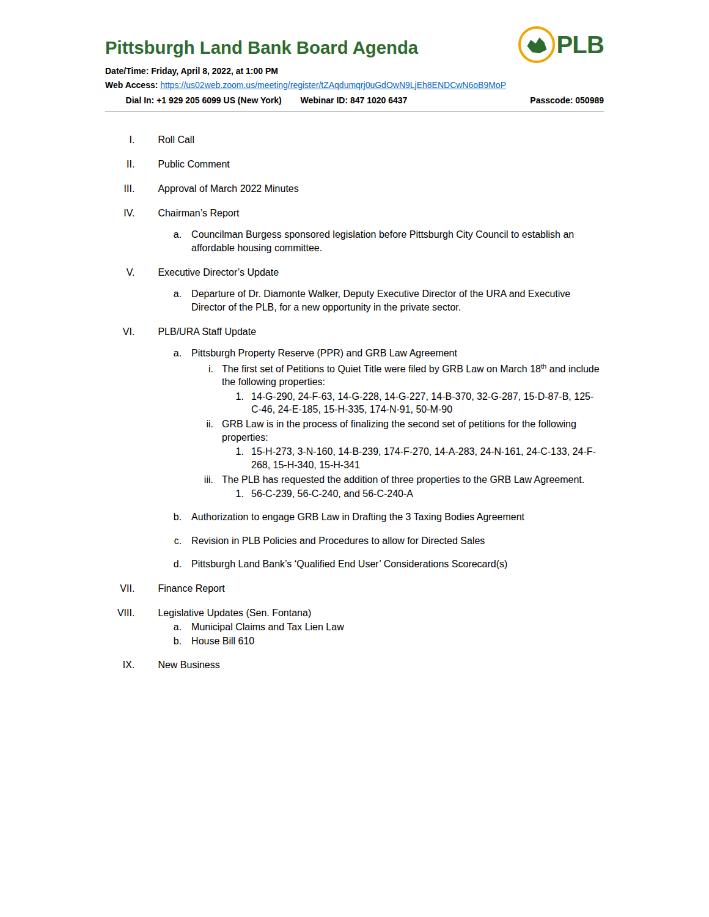PLB
Pittsburgh Land Bank Board Agenda
Date/Time: Friday, April 8, 2022, at 1:00 PM
Web Access: https://us02web.zoom.us/meeting/register/tZAqdumqrj0uGdOwN9LjEh8ENDCwN6oB9MoP
Dial In: +1 929 205 6099 US (New York) Webinar ID: 847 1020 6437 Passcode: 050989
Roll Call
Public Comment
Approval of March 2022 Minutes
Chairman’s Report
Councilman Burgess sponsored legislation before Pittsburgh City Council to establish an affordable housing committee.
Executive Director’s Update
Departure of Dr. Diamonte Walker, Deputy Executive Director of the URA and Executive Director of the PLB, for a new opportunity in the private sector.
PLB/URA Staff Update
Pittsburgh Property Reserve (PPR) and GRB Law Agreement
The first set of Petitions to Quiet Title were filed by GRB Law on March 18th and include the following properties:
14-G-290, 24-F-63, 14-G-228, 14-G-227, 14-B-370, 32-G-287, 15-D-87-B, 125-C-46, 24-E-185, 15-H-335, 174-N-91, 50-M-90
GRB Law is in the process of finalizing the second set of petitions for the following properties:
15-H-273, 3-N-160, 14-B-239, 174-F-270, 14-A-283, 24-N-161, 24-C-133, 24-F-268, 15-H-340, 15-H-341
The PLB has requested the addition of three properties to the GRB Law Agreement.
56-C-239, 56-C-240, and 56-C-240-A
Authorization to engage GRB Law in Drafting the 3 Taxing Bodies Agreement
Revision in PLB Policies and Procedures to allow for Directed Sales
Pittsburgh Land Bank’s ‘Qualified End User’ Considerations Scorecard(s)
Finance Report
Legislative Updates (Sen. Fontana)
Municipal Claims and Tax Lien Law
House Bill 610
New Business